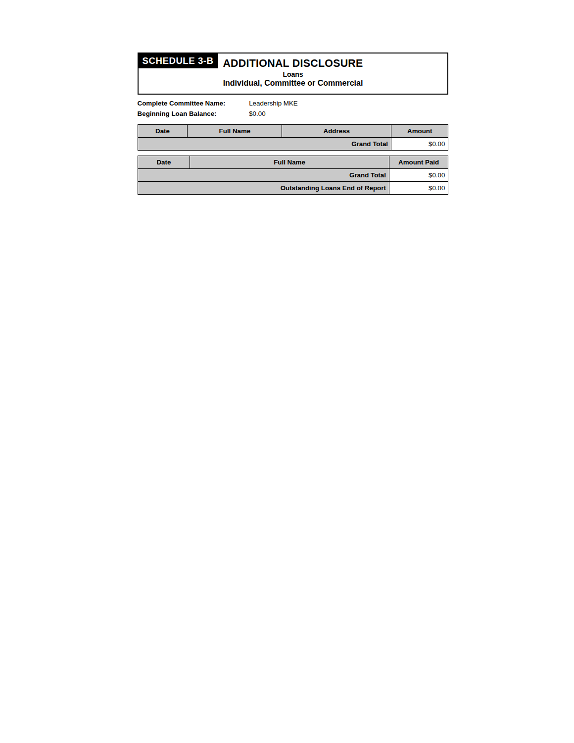SCHEDULE 3-B
ADDITIONAL DISCLOSURE
Loans
Individual, Committee or Commercial
Complete Committee Name:
Leadership MKE
Beginning Loan Balance:
$0.00
| Date | Full Name | Address | Amount |
| --- | --- | --- | --- |
| Grand Total | $0.00 |
| Date | Full Name | Amount Paid |
| --- | --- | --- |
| Grand Total | $0.00 |
| Outstanding Loans End of Report | $0.00 |